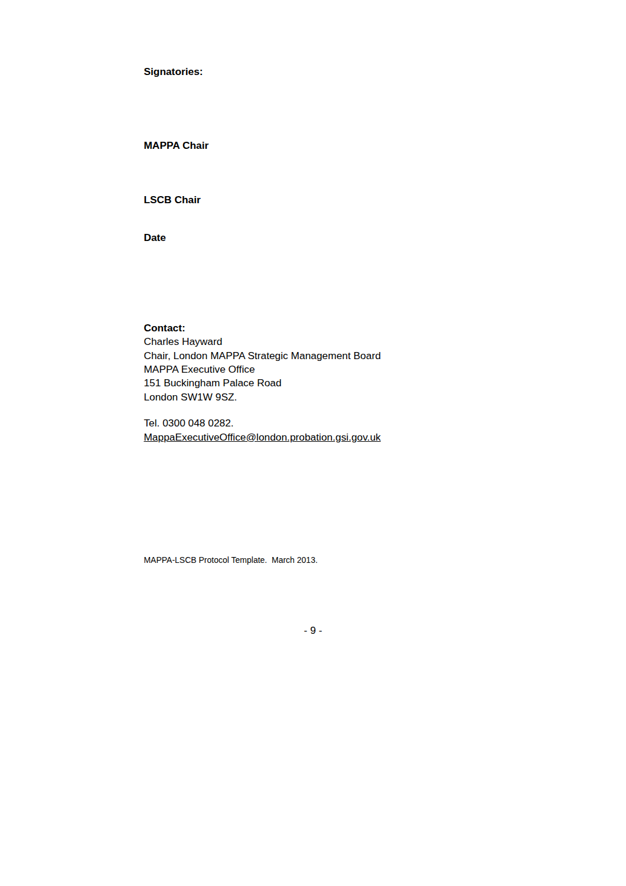Signatories:
MAPPA Chair
LSCB Chair
Date
Contact:
Charles Hayward
Chair, London MAPPA Strategic Management Board
MAPPA Executive Office
151 Buckingham Palace Road
London SW1W 9SZ.
Tel. 0300 048 0282.
MappaExecutiveOffice@london.probation.gsi.gov.uk
MAPPA-LSCB Protocol Template. March 2013.
- 9 -